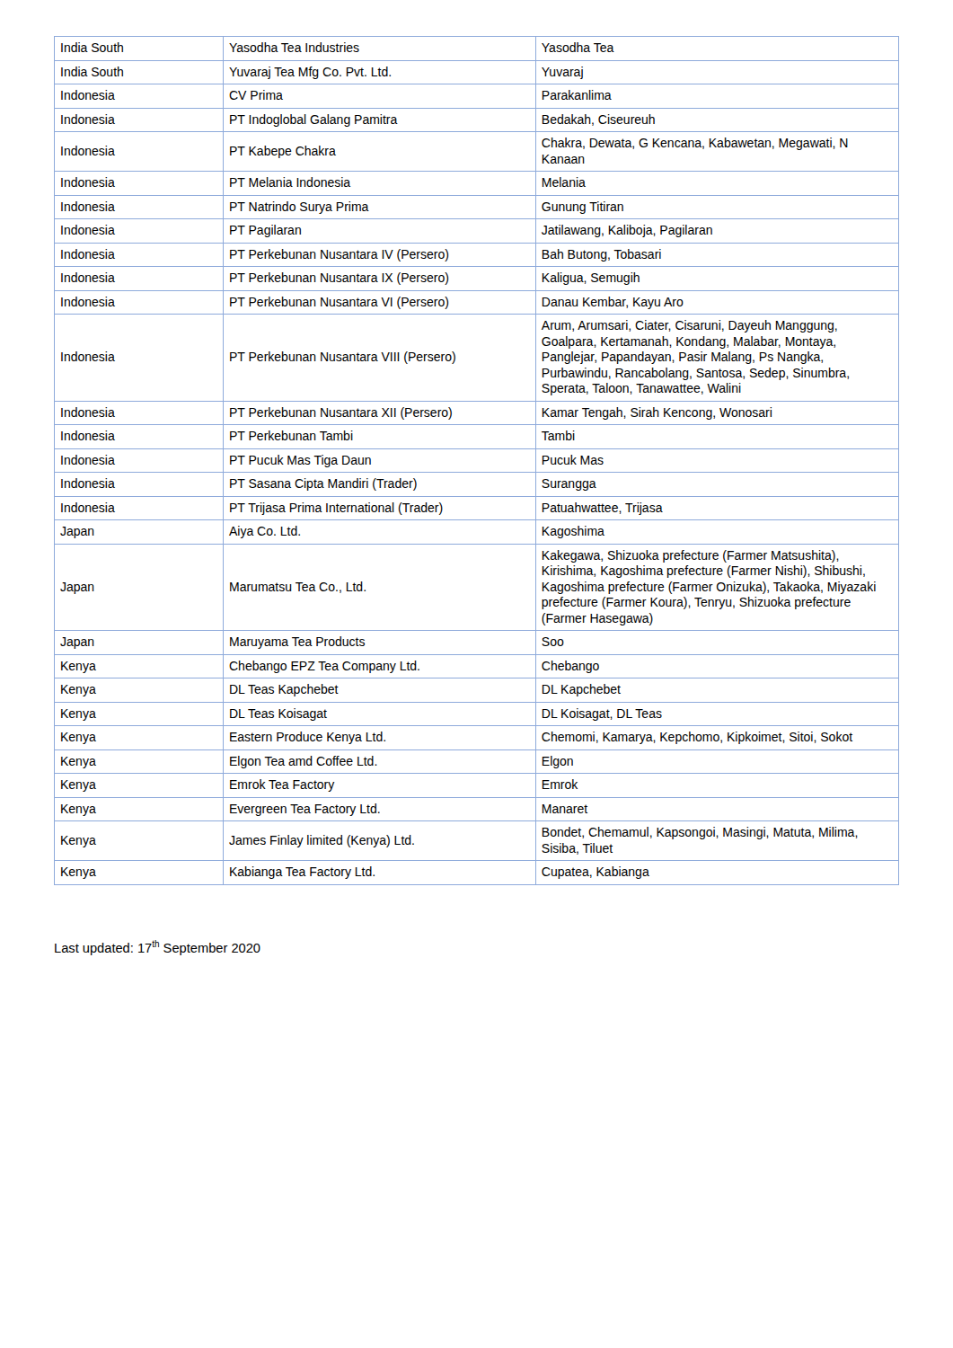| India South | Yasodha Tea Industries | Yasodha Tea |
| India South | Yuvaraj Tea Mfg Co. Pvt. Ltd. | Yuvaraj |
| Indonesia | CV Prima | Parakanlima |
| Indonesia | PT Indoglobal Galang Pamitra | Bedakah, Ciseureuh |
| Indonesia | PT Kabepe Chakra | Chakra, Dewata, G Kencana, Kabawetan, Megawati, N Kanaan |
| Indonesia | PT Melania Indonesia | Melania |
| Indonesia | PT Natrindo Surya Prima | Gunung Titiran |
| Indonesia | PT Pagilaran | Jatilawang, Kaliboja, Pagilaran |
| Indonesia | PT Perkebunan Nusantara IV (Persero) | Bah Butong, Tobasari |
| Indonesia | PT Perkebunan Nusantara IX (Persero) | Kaligua, Semugih |
| Indonesia | PT Perkebunan Nusantara VI (Persero) | Danau Kembar, Kayu Aro |
| Indonesia | PT Perkebunan Nusantara VIII (Persero) | Arum, Arumsari, Ciater, Cisaruni, Dayeuh Manggung, Goalpara, Kertamanah, Kondang, Malabar, Montaya, Panglejar, Papandayan, Pasir Malang, Ps Nangka, Purbawindu, Rancabolang, Santosa, Sedep, Sinumbra, Sperata, Taloon, Tanawattee, Walini |
| Indonesia | PT Perkebunan Nusantara XII (Persero) | Kamar Tengah, Sirah Kencong, Wonosari |
| Indonesia | PT Perkebunan Tambi | Tambi |
| Indonesia | PT Pucuk Mas Tiga Daun | Pucuk Mas |
| Indonesia | PT Sasana Cipta Mandiri (Trader) | Surangga |
| Indonesia | PT Trijasa Prima International (Trader) | Patuahwattee, Trijasa |
| Japan | Aiya Co. Ltd. | Kagoshima |
| Japan | Marumatsu Tea Co., Ltd. | Kakegawa, Shizuoka prefecture (Farmer Matsushita), Kirishima, Kagoshima prefecture (Farmer Nishi), Shibushi, Kagoshima prefecture (Farmer Onizuka), Takaoka, Miyazaki prefecture (Farmer Koura), Tenryu, Shizuoka prefecture (Farmer Hasegawa) |
| Japan | Maruyama Tea Products | Soo |
| Kenya | Chebango EPZ Tea Company Ltd. | Chebango |
| Kenya | DL Teas Kapchebet | DL Kapchebet |
| Kenya | DL Teas Koisagat | DL Koisagat, DL Teas |
| Kenya | Eastern Produce Kenya Ltd. | Chemomi, Kamarya, Kepchomo, Kipkoimet, Sitoi, Sokot |
| Kenya | Elgon Tea amd Coffee Ltd. | Elgon |
| Kenya | Emrok Tea Factory | Emrok |
| Kenya | Evergreen Tea Factory Ltd. | Manaret |
| Kenya | James Finlay limited (Kenya) Ltd. | Bondet, Chemamul, Kapsongoi, Masingi, Matuta, Milima, Sisiba, Tiluet |
| Kenya | Kabianga Tea Factory Ltd. | Cupatea, Kabianga |
Last updated: 17th September 2020